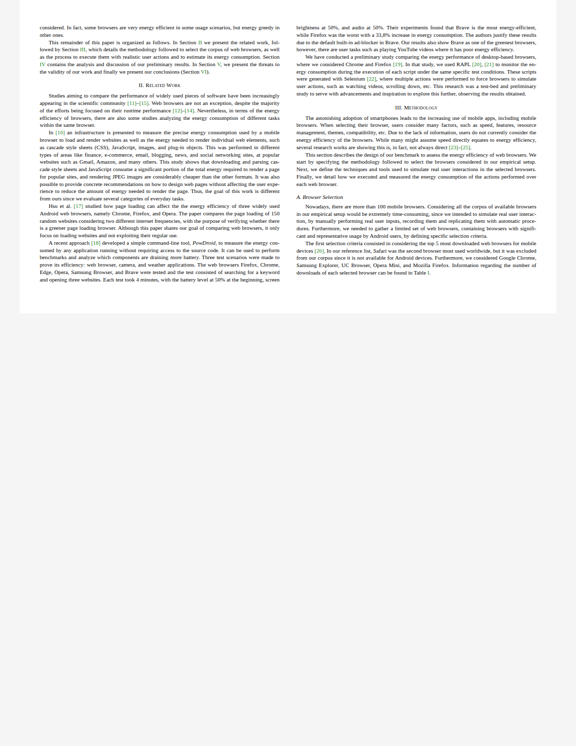considered. In fact, some browsers are very energy efficient in some usage scenarios, but energy greedy in other ones.
This remainder of this paper is organized as follows. In Section II we present the related work, followed by Section III, which details the methodology followed to select the corpus of web browsers, as well as the process to execute them with realistic user actions and to estimate its energy consumption. Section IV contains the analysis and discussion of our preliminary results. In Section V, we present the threats to the validity of our work and finally we present our conclusions (Section VI).
II. Related Work
Studies aiming to compare the performance of widely used pieces of software have been increasingly appearing in the scientific community [11]–[15]. Web browsers are not an exception, despite the majority of the efforts being focused on their runtime performance [12]–[14]. Nevertheless, in terms of the energy efficiency of browsers, there are also some studies analyzing the energy consumption of different tasks within the same browser.
In [16] an infrastructure is presented to measure the precise energy consumption used by a mobile browser to load and render websites as well as the energy needed to render individual web elements, such as cascade style sheets (CSS), JavaScript, images, and plug-in objects. This was performed in different types of areas like finance, e-commerce, email, blogging, news, and social networking sites, at popular websites such as Gmail, Amazon, and many others. This study shows that downloading and parsing cascade style sheets and JavaScript consume a significant portion of the total energy required to render a page for popular sites, and rendering JPEG images are considerably cheaper than the other formats. It was also possible to provide concrete recommendations on how to design web pages without affecting the user experience to reduce the amount of energy needed to render the page. Thus, the goal of this work is different from ours since we evaluate several categories of everyday tasks.
Hsu et al. [17] studied how page loading can affect the the energy efficiency of three widely used Android web browsers, namely Chrome, Firefox, and Opera. The paper compares the page loading of 150 random websites considering two different internet frequencies, with the purpose of verifying whether there is a greener page loading browser. Although this paper shares our goal of comparing web browsers, it only focus on loading websites and not exploiting their regular use.
A recent approach [18] developed a simple command-line tool, PowDroid, to measure the energy consumed by any application running without requiring access to the source code. It can be used to perform benchmarks and analyze which components are draining more battery. Three test scenarios were made to prove its efficiency: web browser, camera, and weather applications. The web browsers Firefox, Chrome, Edge, Opera, Samsung Browser, and Brave were tested and the test consisted of searching for a keyword and opening three websites. Each test took 4 minutes, with the battery level at 50% at the beginning, screen brightness at 50%, and audio at 50%. Their experiments found that Brave is the most energy-efficient, while Firefox was the worst with a 33,8% increase in energy consumption. The authors justify these results due to the default built-in ad-blocker in Brave. Our results also show Brave as one of the greenest browsers, however, there are user tasks such as playing YouTube videos where it has poor energy efficiency.
We have conducted a preliminary study comparing the energy performance of desktop-based browsers, where we considered Chrome and Firefox [19]. In that study, we used RAPL [20], [21] to monitor the energy consumption during the execution of each script under the same specific test conditions. These scripts were generated with Selenium [22], where multiple actions were performed to force browsers to simulate user actions, such as watching videos, scrolling down, etc. This research was a test-bed and preliminary study to serve with advancements and inspiration to explore this further, observing the results obtained.
III. Methodology
The astonishing adoption of smartphones leads to the increasing use of mobile apps, including mobile browsers. When selecting their browser, users consider many factors, such as speed, features, resource management, themes, compatibility, etc. Due to the lack of information, users do not currently consider the energy efficiency of the browsers. While many might assume speed directly equates to energy efficiency, several research works are showing this is, in fact, not always direct [23]–[25].
This section describes the design of our benchmark to assess the energy efficiency of web browsers. We start by specifying the methodology followed to select the browsers considered in our empirical setup. Next, we define the techniques and tools used to simulate real user interactions in the selected browsers. Finally, we detail how we executed and measured the energy consumption of the actions performed over each web browser.
A. Browser Selection
Nowadays, there are more than 100 mobile browsers. Considering all the corpus of available browsers in our empirical setup would be extremely time-consuming, since we intended to simulate real user interaction, by manually performing real user inputs, recording them and replicating them with automatic procedures. Furthermore, we needed to gather a limited set of web browsers, containing browsers with significant and representative usage by Android users, by defining specific selection criteria.
The first selection criteria consisted in considering the top 5 most downloaded web browsers for mobile devices [26]. In our reference list, Safari was the second browser most used worldwide, but it was excluded from our corpus since it is not available for Android devices. Furthermore, we considered Google Chrome, Samsung Explorer, UC Browser, Opera Mini, and Mozilla Firefox. Information regarding the number of downloads of each selected browser can be found in Table I.